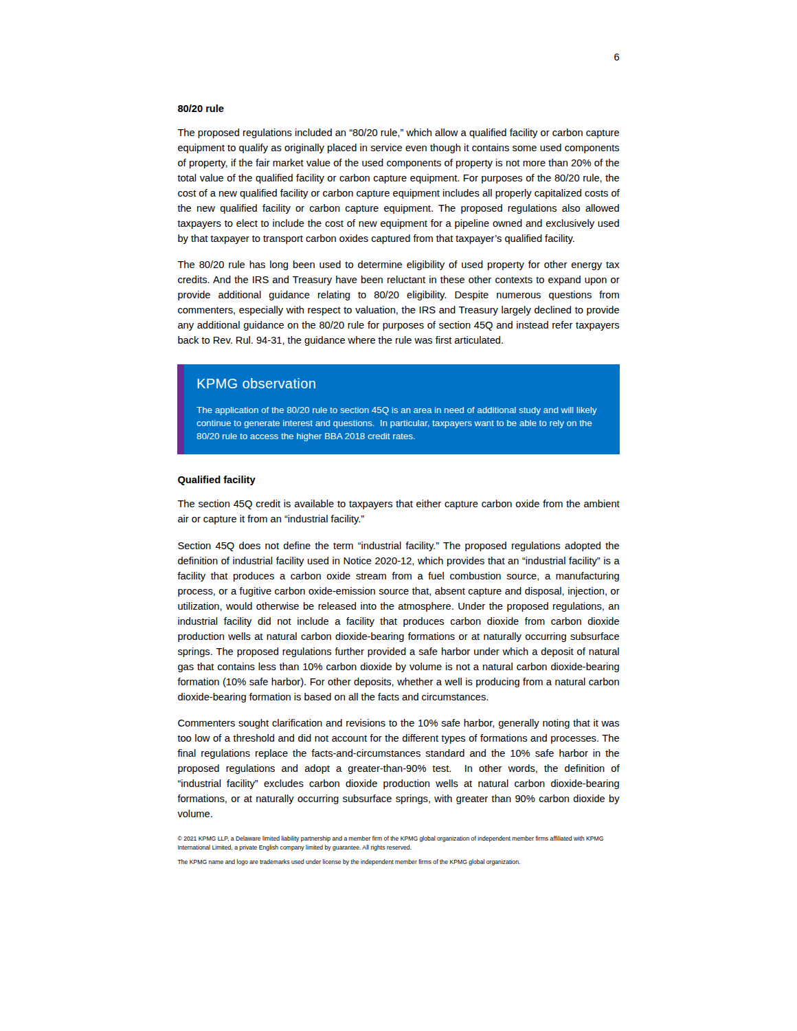6
80/20 rule
The proposed regulations included an “80/20 rule,” which allow a qualified facility or carbon capture equipment to qualify as originally placed in service even though it contains some used components of property, if the fair market value of the used components of property is not more than 20% of the total value of the qualified facility or carbon capture equipment. For purposes of the 80/20 rule, the cost of a new qualified facility or carbon capture equipment includes all properly capitalized costs of the new qualified facility or carbon capture equipment. The proposed regulations also allowed taxpayers to elect to include the cost of new equipment for a pipeline owned and exclusively used by that taxpayer to transport carbon oxides captured from that taxpayer’s qualified facility.
The 80/20 rule has long been used to determine eligibility of used property for other energy tax credits. And the IRS and Treasury have been reluctant in these other contexts to expand upon or provide additional guidance relating to 80/20 eligibility. Despite numerous questions from commenters, especially with respect to valuation, the IRS and Treasury largely declined to provide any additional guidance on the 80/20 rule for purposes of section 45Q and instead refer taxpayers back to Rev. Rul. 94-31, the guidance where the rule was first articulated.
KPMG observation
The application of the 80/20 rule to section 45Q is an area in need of additional study and will likely continue to generate interest and questions. In particular, taxpayers want to be able to rely on the 80/20 rule to access the higher BBA 2018 credit rates.
Qualified facility
The section 45Q credit is available to taxpayers that either capture carbon oxide from the ambient air or capture it from an “industrial facility.”
Section 45Q does not define the term “industrial facility.” The proposed regulations adopted the definition of industrial facility used in Notice 2020-12, which provides that an “industrial facility” is a facility that produces a carbon oxide stream from a fuel combustion source, a manufacturing process, or a fugitive carbon oxide-emission source that, absent capture and disposal, injection, or utilization, would otherwise be released into the atmosphere. Under the proposed regulations, an industrial facility did not include a facility that produces carbon dioxide from carbon dioxide production wells at natural carbon dioxide-bearing formations or at naturally occurring subsurface springs. The proposed regulations further provided a safe harbor under which a deposit of natural gas that contains less than 10% carbon dioxide by volume is not a natural carbon dioxide-bearing formation (10% safe harbor). For other deposits, whether a well is producing from a natural carbon dioxide-bearing formation is based on all the facts and circumstances.
Commenters sought clarification and revisions to the 10% safe harbor, generally noting that it was too low of a threshold and did not account for the different types of formations and processes. The final regulations replace the facts-and-circumstances standard and the 10% safe harbor in the proposed regulations and adopt a greater-than-90% test. In other words, the definition of “industrial facility” excludes carbon dioxide production wells at natural carbon dioxide-bearing formations, or at naturally occurring subsurface springs, with greater than 90% carbon dioxide by volume.
© 2021 KPMG LLP, a Delaware limited liability partnership and a member firm of the KPMG global organization of independent member firms affiliated with KPMG International Limited, a private English company limited by guarantee. All rights reserved.
The KPMG name and logo are trademarks used under license by the independent member firms of the KPMG global organization.